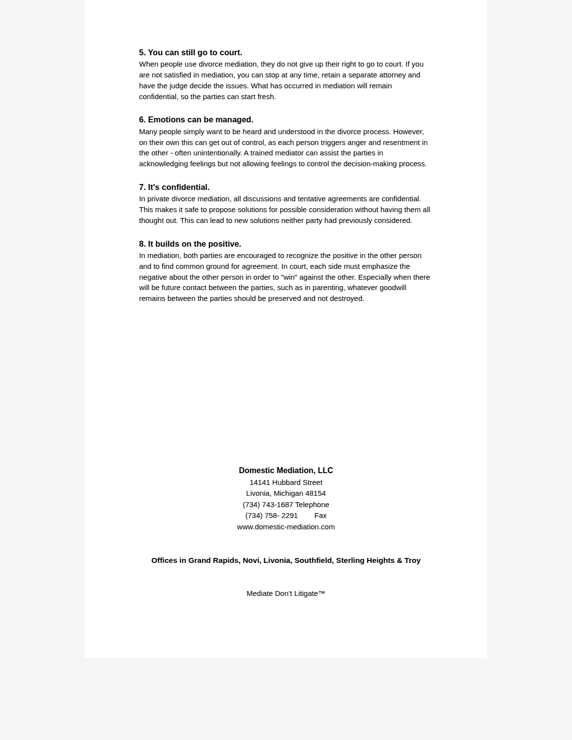5. You can still go to court.
When people use divorce mediation, they do not give up their right to go to court. If you are not satisfied in mediation, you can stop at any time, retain a separate attorney and have the judge decide the issues. What has occurred in mediation will remain confidential, so the parties can start fresh.
6. Emotions can be managed.
Many people simply want to be heard and understood in the divorce process. However, on their own this can get out of control, as each person triggers anger and resentment in the other - often unintentionally. A trained mediator can assist the parties in acknowledging feelings but not allowing feelings to control the decision-making process.
7. It's confidential.
In private divorce mediation, all discussions and tentative agreements are confidential. This makes it safe to propose solutions for possible consideration without having them all thought out. This can lead to new solutions neither party had previously considered.
8. It builds on the positive.
In mediation, both parties are encouraged to recognize the positive in the other person and to find common ground for agreement. In court, each side must emphasize the negative about the other person in order to "win" against the other. Especially when there will be future contact between the parties, such as in parenting, whatever goodwill remains between the parties should be preserved and not destroyed.
Domestic Mediation, LLC
14141 Hubbard Street
Livonia, Michigan 48154
(734) 743-1687 Telephone
(734) 758- 2291 Fax
www.domestic-mediation.com
Offices in Grand Rapids, Novi, Livonia, Southfield, Sterling Heights & Troy
Mediate Don’t Litigate™